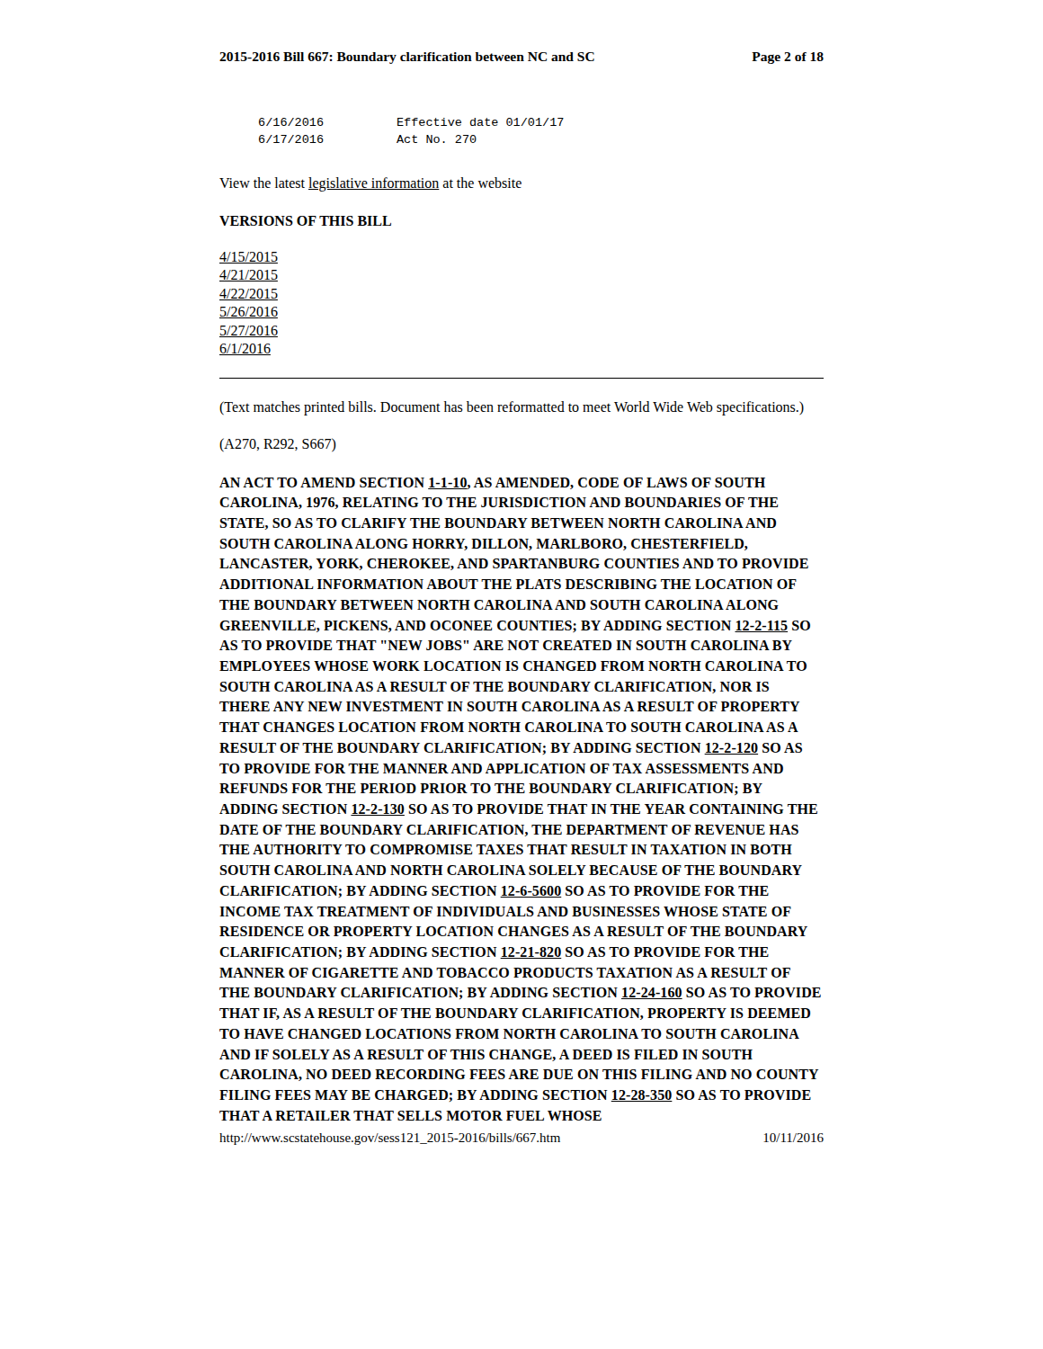2015-2016 Bill 667: Boundary clarification between NC and SC
Page 2 of 18
  6/16/2016          Effective date 01/01/17
  6/17/2016          Act No. 270
View the latest legislative information at the website
VERSIONS OF THIS BILL
4/15/2015
4/21/2015
4/22/2015
5/26/2016
5/27/2016
6/1/2016
(Text matches printed bills. Document has been reformatted to meet World Wide Web specifications.)
(A270, R292, S667)
AN ACT TO AMEND SECTION 1-1-10, AS AMENDED, CODE OF LAWS OF SOUTH CAROLINA, 1976, RELATING TO THE JURISDICTION AND BOUNDARIES OF THE STATE, SO AS TO CLARIFY THE BOUNDARY BETWEEN NORTH CAROLINA AND SOUTH CAROLINA ALONG HORRY, DILLON, MARLBORO, CHESTERFIELD, LANCASTER, YORK, CHEROKEE, AND SPARTANBURG COUNTIES AND TO PROVIDE ADDITIONAL INFORMATION ABOUT THE PLATS DESCRIBING THE LOCATION OF THE BOUNDARY BETWEEN NORTH CAROLINA AND SOUTH CAROLINA ALONG GREENVILLE, PICKENS, AND OCONEE COUNTIES; BY ADDING SECTION 12-2-115 SO AS TO PROVIDE THAT "NEW JOBS" ARE NOT CREATED IN SOUTH CAROLINA BY EMPLOYEES WHOSE WORK LOCATION IS CHANGED FROM NORTH CAROLINA TO SOUTH CAROLINA AS A RESULT OF THE BOUNDARY CLARIFICATION, NOR IS THERE ANY NEW INVESTMENT IN SOUTH CAROLINA AS A RESULT OF PROPERTY THAT CHANGES LOCATION FROM NORTH CAROLINA TO SOUTH CAROLINA AS A RESULT OF THE BOUNDARY CLARIFICATION; BY ADDING SECTION 12-2-120 SO AS TO PROVIDE FOR THE MANNER AND APPLICATION OF TAX ASSESSMENTS AND REFUNDS FOR THE PERIOD PRIOR TO THE BOUNDARY CLARIFICATION; BY ADDING SECTION 12-2-130 SO AS TO PROVIDE THAT IN THE YEAR CONTAINING THE DATE OF THE BOUNDARY CLARIFICATION, THE DEPARTMENT OF REVENUE HAS THE AUTHORITY TO COMPROMISE TAXES THAT RESULT IN TAXATION IN BOTH SOUTH CAROLINA AND NORTH CAROLINA SOLELY BECAUSE OF THE BOUNDARY CLARIFICATION; BY ADDING SECTION 12-6-5600 SO AS TO PROVIDE FOR THE INCOME TAX TREATMENT OF INDIVIDUALS AND BUSINESSES WHOSE STATE OF RESIDENCE OR PROPERTY LOCATION CHANGES AS A RESULT OF THE BOUNDARY CLARIFICATION; BY ADDING SECTION 12-21-820 SO AS TO PROVIDE FOR THE MANNER OF CIGARETTE AND TOBACCO PRODUCTS TAXATION AS A RESULT OF THE BOUNDARY CLARIFICATION; BY ADDING SECTION 12-24-160 SO AS TO PROVIDE THAT IF, AS A RESULT OF THE BOUNDARY CLARIFICATION, PROPERTY IS DEEMED TO HAVE CHANGED LOCATIONS FROM NORTH CAROLINA TO SOUTH CAROLINA AND IF SOLELY AS A RESULT OF THIS CHANGE, A DEED IS FILED IN SOUTH CAROLINA, NO DEED RECORDING FEES ARE DUE ON THIS FILING AND NO COUNTY FILING FEES MAY BE CHARGED; BY ADDING SECTION 12-28-350 SO AS TO PROVIDE THAT A RETAILER THAT SELLS MOTOR FUEL WHOSE
http://www.scstatehouse.gov/sess121_2015-2016/bills/667.htm
10/11/2016